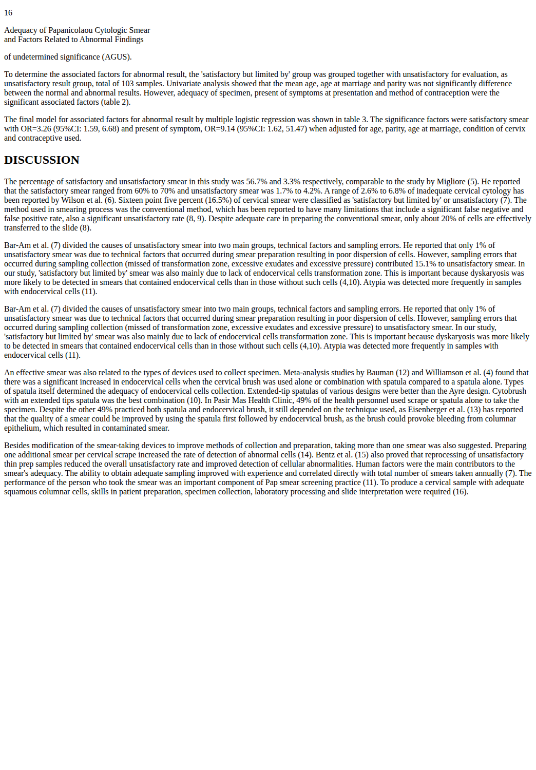16
Adequacy of Papanicolaou Cytologic Smear
and Factors Related to Abnormal Findings
of undetermined significance (AGUS).
To determine the associated factors for abnormal result, the 'satisfactory but limited by' group was grouped together with unsatisfactory for evaluation, as unsatisfactory result group, total of 103 samples. Univariate analysis showed that the mean age, age at marriage and parity was not significantly difference between the normal and abnormal results. However, adequacy of specimen, present of symptoms at presentation and method of contraception were the significant associated factors (table 2).
The final model for associated factors for abnormal result by multiple logistic regression was shown in table 3. The significance factors were satisfactory smear with OR=3.26 (95%CI: 1.59, 6.68) and present of symptom, OR=9.14 (95%CI: 1.62, 51.47) when adjusted for age, parity, age at marriage, condition of cervix and contraceptive used.
DISCUSSION
The percentage of satisfactory and unsatisfactory smear in this study was 56.7% and 3.3% respectively, comparable to the study by Migliore (5). He reported that the satisfactory smear ranged from 60% to 70% and unsatisfactory smear was 1.7% to 4.2%. A range of 2.6% to 6.8% of inadequate cervical cytology has been reported by Wilson et al. (6). Sixteen point five percent (16.5%) of cervical smear were classified as 'satisfactory but limited by' or unsatisfactory (7). The method used in smearing process was the conventional method, which has been reported to have many limitations that include a significant false negative and false positive rate, also a significant unsatisfactory rate (8, 9). Despite adequate care in preparing the conventional smear, only about 20% of cells are effectively transferred to the slide (8).
Bar-Am et al. (7) divided the causes of unsatisfactory smear into two main groups, technical factors and sampling errors. He reported that only 1% of unsatisfactory smear was due to technical factors that occurred during smear preparation resulting in poor dispersion of cells. However, sampling errors that occurred during sampling collection (missed of transformation zone, excessive exudates and excessive pressure) contributed 15.1% to unsatisfactory smear. In our study, 'satisfactory but limited by' smear was also mainly due to lack of endocervical cells transformation zone. This is important because dyskaryosis was more likely to be detected in smears that contained endocervical cells than in those without such cells (4,10). Atypia was detected more frequently in samples with endocervical cells (11).
Bar-Am et al. (7) divided the causes of unsatisfactory smear into two main groups, technical factors and sampling errors. He reported that only 1% of unsatisfactory smear was due to technical factors that occurred during smear preparation resulting in poor dispersion of cells. However, sampling errors that occurred during sampling collection (missed of transformation zone, excessive exudates and excessive pressure) to unsatisfactory smear. In our study, 'satisfactory but limited by' smear was also mainly due to lack of endocervical cells transformation zone. This is important because dyskaryosis was more likely to be detected in smears that contained endocervical cells than in those without such cells (4,10). Atypia was detected more frequently in samples with endocervical cells (11).
An effective smear was also related to the types of devices used to collect specimen. Meta-analysis studies by Bauman (12) and Williamson et al. (4) found that there was a significant increased in endocervical cells when the cervical brush was used alone or combination with spatula compared to a spatula alone. Types of spatula itself determined the adequacy of endocervical cells collection. Extended-tip spatulas of various designs were better than the Ayre design. Cytobrush with an extended tips spatula was the best combination (10). In Pasir Mas Health Clinic, 49% of the health personnel used scrape or spatula alone to take the specimen. Despite the other 49% practiced both spatula and endocervical brush, it still depended on the technique used, as Eisenberger et al. (13) has reported that the quality of a smear could be improved by using the spatula first followed by endocervical brush, as the brush could provoke bleeding from columnar epithelium, which resulted in contaminated smear.
Besides modification of the smear-taking devices to improve methods of collection and preparation, taking more than one smear was also suggested. Preparing one additional smear per cervical scrape increased the rate of detection of abnormal cells (14). Bentz et al. (15) also proved that reprocessing of unsatisfactory thin prep samples reduced the overall unsatisfactory rate and improved detection of cellular abnormalities. Human factors were the main contributors to the smear's adequacy. The ability to obtain adequate sampling improved with experience and correlated directly with total number of smears taken annually (7). The performance of the person who took the smear was an important component of Pap smear screening practice (11). To produce a cervical sample with adequate squamous columnar cells, skills in patient preparation, specimen collection, laboratory processing and slide interpretation were required (16).